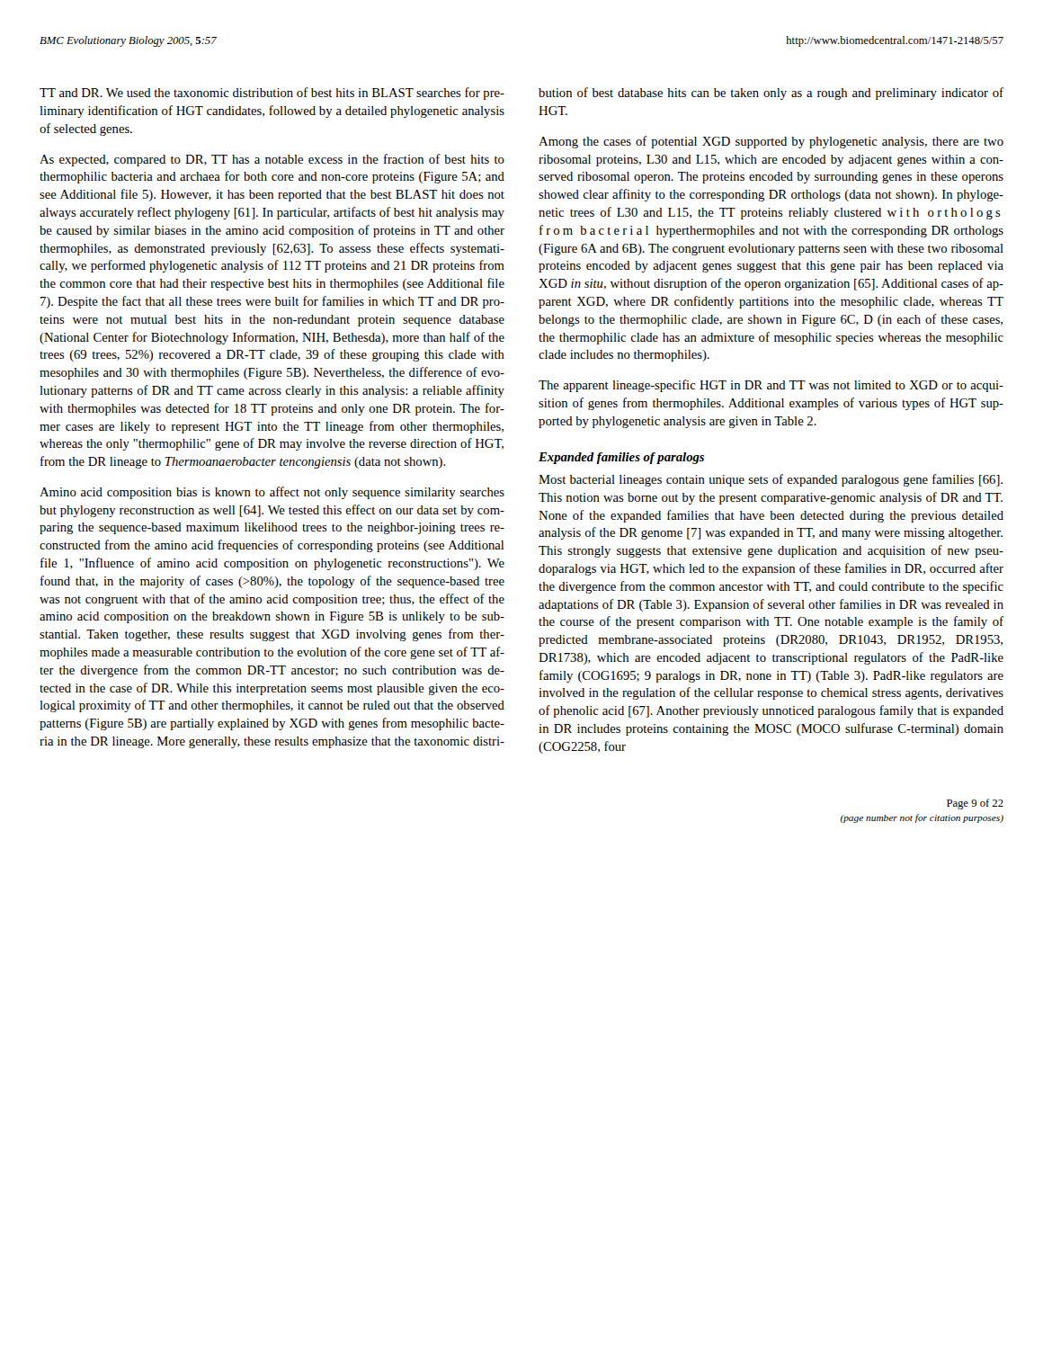BMC Evolutionary Biology 2005, 5:57
http://www.biomedcentral.com/1471-2148/5/57
TT and DR. We used the taxonomic distribution of best hits in BLAST searches for preliminary identification of HGT candidates, followed by a detailed phylogenetic analysis of selected genes.
As expected, compared to DR, TT has a notable excess in the fraction of best hits to thermophilic bacteria and archaea for both core and non-core proteins (Figure 5A; and see Additional file 5). However, it has been reported that the best BLAST hit does not always accurately reflect phylogeny [61]. In particular, artifacts of best hit analysis may be caused by similar biases in the amino acid composition of proteins in TT and other thermophiles, as demonstrated previously [62,63]. To assess these effects systematically, we performed phylogenetic analysis of 112 TT proteins and 21 DR proteins from the common core that had their respective best hits in thermophiles (see Additional file 7). Despite the fact that all these trees were built for families in which TT and DR proteins were not mutual best hits in the non-redundant protein sequence database (National Center for Biotechnology Information, NIH, Bethesda), more than half of the trees (69 trees, 52%) recovered a DR-TT clade, 39 of these grouping this clade with mesophiles and 30 with thermophiles (Figure 5B). Nevertheless, the difference of evolutionary patterns of DR and TT came across clearly in this analysis: a reliable affinity with thermophiles was detected for 18 TT proteins and only one DR protein. The former cases are likely to represent HGT into the TT lineage from other thermophiles, whereas the only "thermophilic" gene of DR may involve the reverse direction of HGT, from the DR lineage to Thermoanaerobacter tencongiensis (data not shown).
Amino acid composition bias is known to affect not only sequence similarity searches but phylogeny reconstruction as well [64]. We tested this effect on our data set by comparing the sequence-based maximum likelihood trees to the neighbor-joining trees reconstructed from the amino acid frequencies of corresponding proteins (see Additional file 1, "Influence of amino acid composition on phylogenetic reconstructions"). We found that, in the majority of cases (>80%), the topology of the sequence-based tree was not congruent with that of the amino acid composition tree; thus, the effect of the amino acid composition on the breakdown shown in Figure 5B is unlikely to be substantial. Taken together, these results suggest that XGD involving genes from thermophiles made a measurable contribution to the evolution of the core gene set of TT after the divergence from the common DR-TT ancestor; no such contribution was detected in the case of DR. While this interpretation seems most plausible given the ecological proximity of TT and other thermophiles, it cannot be ruled out that the observed patterns (Figure 5B) are partially explained by XGD with genes from mesophilic bacteria in the DR lineage. More generally, these results emphasize that the taxonomic distribution of best database hits can be taken only as a rough and preliminary indicator of HGT.
Among the cases of potential XGD supported by phylogenetic analysis, there are two ribosomal proteins, L30 and L15, which are encoded by adjacent genes within a conserved ribosomal operon. The proteins encoded by surrounding genes in these operons showed clear affinity to the corresponding DR orthologs (data not shown). In phylogenetic trees of L30 and L15, the TT proteins reliably clustered with orthologs from bacterial hyperthermophiles and not with the corresponding DR orthologs (Figure 6A and 6B). The congruent evolutionary patterns seen with these two ribosomal proteins encoded by adjacent genes suggest that this gene pair has been replaced via XGD in situ, without disruption of the operon organization [65]. Additional cases of apparent XGD, where DR confidently partitions into the mesophilic clade, whereas TT belongs to the thermophilic clade, are shown in Figure 6C, D (in each of these cases, the thermophilic clade has an admixture of mesophilic species whereas the mesophilic clade includes no thermophiles).
The apparent lineage-specific HGT in DR and TT was not limited to XGD or to acquisition of genes from thermophiles. Additional examples of various types of HGT supported by phylogenetic analysis are given in Table 2.
Expanded families of paralogs
Most bacterial lineages contain unique sets of expanded paralogous gene families [66]. This notion was borne out by the present comparative-genomic analysis of DR and TT. None of the expanded families that have been detected during the previous detailed analysis of the DR genome [7] was expanded in TT, and many were missing altogether. This strongly suggests that extensive gene duplication and acquisition of new pseudoparalogs via HGT, which led to the expansion of these families in DR, occurred after the divergence from the common ancestor with TT, and could contribute to the specific adaptations of DR (Table 3). Expansion of several other families in DR was revealed in the course of the present comparison with TT. One notable example is the family of predicted membrane-associated proteins (DR2080, DR1043, DR1952, DR1953, DR1738), which are encoded adjacent to transcriptional regulators of the PadR-like family (COG1695; 9 paralogs in DR, none in TT) (Table 3). PadR-like regulators are involved in the regulation of the cellular response to chemical stress agents, derivatives of phenolic acid [67]. Another previously unnoticed paralogous family that is expanded in DR includes proteins containing the MOSC (MOCO sulfurase C-terminal) domain (COG2258, four
Page 9 of 22
(page number not for citation purposes)